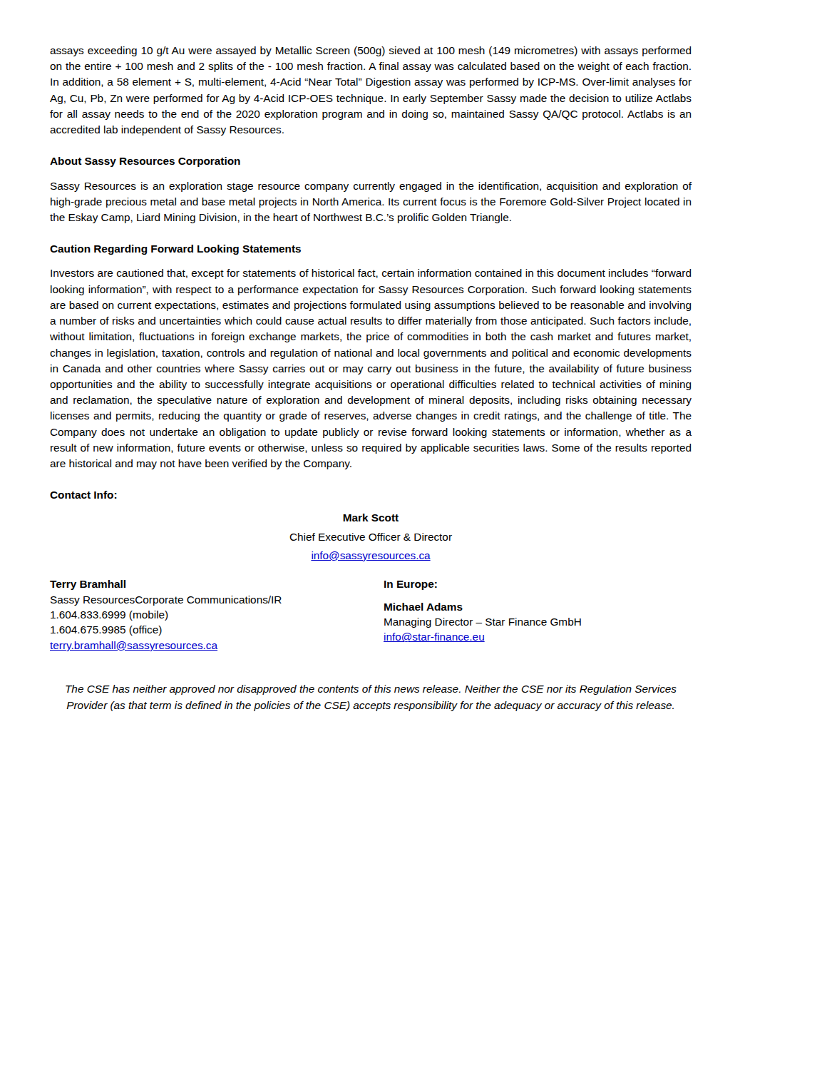assays exceeding 10 g/t Au were assayed by Metallic Screen (500g) sieved at 100 mesh (149 micrometres) with assays performed on the entire + 100 mesh and 2 splits of the - 100 mesh fraction. A final assay was calculated based on the weight of each fraction. In addition, a 58 element + S, multi-element, 4-Acid “Near Total” Digestion assay was performed by ICP-MS. Over-limit analyses for Ag, Cu, Pb, Zn were performed for Ag by 4-Acid ICP-OES technique. In early September Sassy made the decision to utilize Actlabs for all assay needs to the end of the 2020 exploration program and in doing so, maintained Sassy QA/QC protocol. Actlabs is an accredited lab independent of Sassy Resources.
About Sassy Resources Corporation
Sassy Resources is an exploration stage resource company currently engaged in the identification, acquisition and exploration of high-grade precious metal and base metal projects in North America. Its current focus is the Foremore Gold-Silver Project located in the Eskay Camp, Liard Mining Division, in the heart of Northwest B.C.’s prolific Golden Triangle.
Caution Regarding Forward Looking Statements
Investors are cautioned that, except for statements of historical fact, certain information contained in this document includes “forward looking information”, with respect to a performance expectation for Sassy Resources Corporation. Such forward looking statements are based on current expectations, estimates and projections formulated using assumptions believed to be reasonable and involving a number of risks and uncertainties which could cause actual results to differ materially from those anticipated. Such factors include, without limitation, fluctuations in foreign exchange markets, the price of commodities in both the cash market and futures market, changes in legislation, taxation, controls and regulation of national and local governments and political and economic developments in Canada and other countries where Sassy carries out or may carry out business in the future, the availability of future business opportunities and the ability to successfully integrate acquisitions or operational difficulties related to technical activities of mining and reclamation, the speculative nature of exploration and development of mineral deposits, including risks obtaining necessary licenses and permits, reducing the quantity or grade of reserves, adverse changes in credit ratings, and the challenge of title. The Company does not undertake an obligation to update publicly or revise forward looking statements or information, whether as a result of new information, future events or otherwise, unless so required by applicable securities laws. Some of the results reported are historical and may not have been verified by the Company.
Contact Info:
Mark Scott
Chief Executive Officer & Director
info@sassyresources.ca
| Terry Bramhall Sassy ResourcesCorporate Communications/IR 1.604.833.6999 (mobile) 1.604.675.9985 (office) terry.bramhall@sassyresources.ca | In Europe: Michael Adams Managing Director – Star Finance GmbH info@star-finance.eu |
The CSE has neither approved nor disapproved the contents of this news release. Neither the CSE nor its Regulation Services Provider (as that term is defined in the policies of the CSE) accepts responsibility for the adequacy or accuracy of this release.